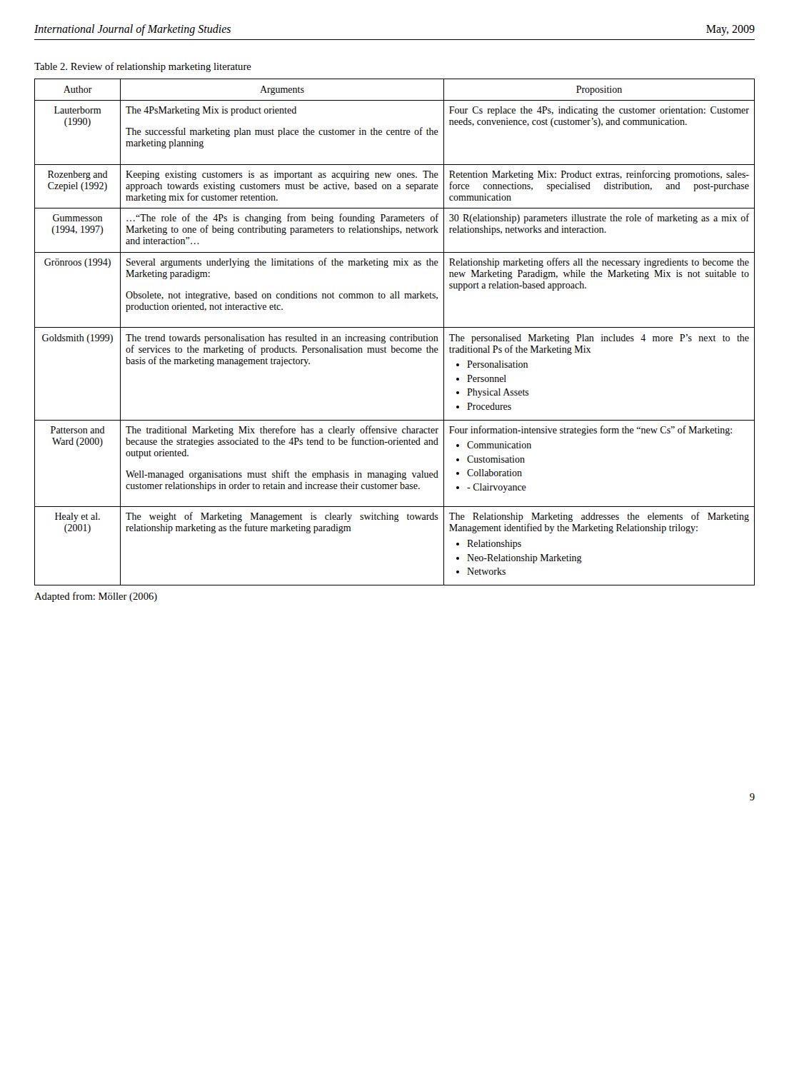International Journal of Marketing Studies May, 2009
Table 2. Review of relationship marketing literature
| Author | Arguments | Proposition |
| --- | --- | --- |
| Lauterborm (1990) | The 4PsMarketing Mix is product oriented The successful marketing plan must place the customer in the centre of the marketing planning | Four Cs replace the 4Ps, indicating the customer orientation: Customer needs, convenience, cost (customer’s), and communication. |
| Rozenberg and Czepiel (1992) | Keeping existing customers is as important as acquiring new ones. The approach towards existing customers must be active, based on a separate marketing mix for customer retention. | Retention Marketing Mix: Product extras, reinforcing promotions, sales-force connections, specialised distribution, and post-purchase communication |
| Gummesson (1994, 1997) | …“The role of the 4Ps is changing from being founding Parameters of Marketing to one of being contributing parameters to relationships, network and interaction”… | 30 R(elationship) parameters illustrate the role of marketing as a mix of relationships, networks and interaction. |
| Grönroos (1994) | Several arguments underlying the limitations of the marketing mix as the Marketing paradigm: Obsolete, not integrative, based on conditions not common to all markets, production oriented, not interactive etc. | Relationship marketing offers all the necessary ingredients to become the new Marketing Paradigm, while the Marketing Mix is not suitable to support a relation-based approach. |
| Goldsmith (1999) | The trend towards personalisation has resulted in an increasing contribution of services to the marketing of products. Personalisation must become the basis of the marketing management trajectory. | The personalised Marketing Plan includes 4 more P’s next to the traditional Ps of the Marketing Mix Personalisation Personnel Physical Assets Procedures |
| Patterson and Ward (2000) | The traditional Marketing Mix therefore has a clearly offensive character because the strategies associated to the 4Ps tend to be function-oriented and output oriented. Well-managed organisations must shift the emphasis in managing valued customer relationships in order to retain and increase their customer base. | Four information-intensive strategies form the “new Cs” of Marketing: Communication Customisation Collaboration - Clairvoyance |
| Healy et al. (2001) | The weight of Marketing Management is clearly switching towards relationship marketing as the future marketing paradigm | The Relationship Marketing addresses the elements of Marketing Management identified by the Marketing Relationship trilogy: Relationships Neo-Relationship Marketing Networks |
Adapted from: Möller (2006)
9